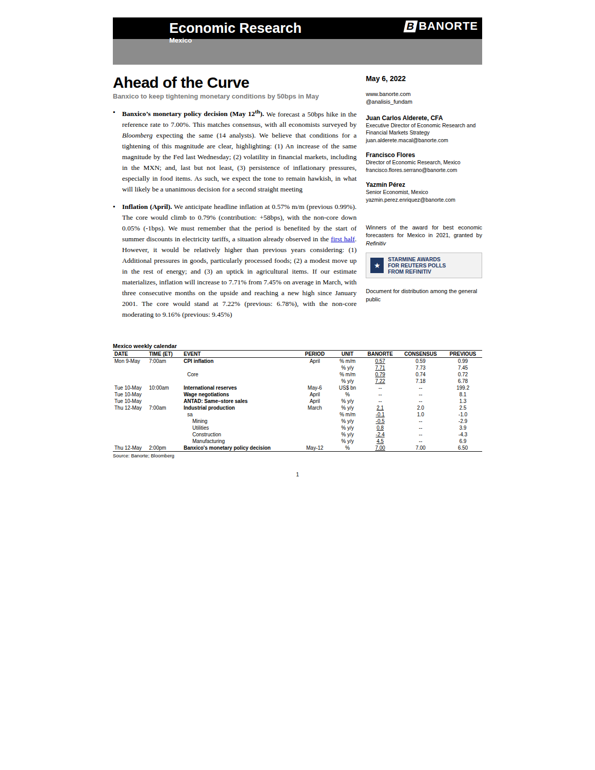BBANORTE
Economic Research
Mexico
Ahead of the Curve
Banxico to keep tightening monetary conditions by 50bps in May
Banxico’s monetary policy decision (May 12th). We forecast a 50bps hike in the reference rate to 7.00%. This matches consensus, with all economists surveyed by Bloomberg expecting the same (14 analysts). We believe that conditions for a tightening of this magnitude are clear, highlighting: (1) An increase of the same magnitude by the Fed last Wednesday; (2) volatility in financial markets, including in the MXN; and, last but not least, (3) persistence of inflationary pressures, especially in food items. As such, we expect the tone to remain hawkish, in what will likely be a unanimous decision for a second straight meeting
Inflation (April). We anticipate headline inflation at 0.57% m/m (previous 0.99%). The core would climb to 0.79% (contribution: +58bps), with the non-core down 0.05% (-1bps). We must remember that the period is benefited by the start of summer discounts in electricity tariffs, a situation already observed in the first half. However, it would be relatively higher than previous years considering: (1) Additional pressures in goods, particularly processed foods; (2) a modest move up in the rest of energy; and (3) an uptick in agricultural items. If our estimate materializes, inflation will increase to 7.71% from 7.45% on average in March, with three consecutive months on the upside and reaching a new high since January 2001. The core would stand at 7.22% (previous: 6.78%), with the non-core moderating to 9.16% (previous: 9.45%)
May 6, 2022
www.banorte.com
@analisis_fundam
Juan Carlos Alderete, CFA
Executive Director of Economic Research and Financial Markets Strategy
juan.alderete.macal@banorte.com
Francisco Flores
Director of Economic Research, Mexico
francisco.flores.serrano@banorte.com
Yazmín Pérez
Senior Economist, Mexico
yazmin.perez.enriquez@banorte.com
Winners of the award for best economic forecasters for Mexico in 2021, granted by Refinitiv
STARMINE AWARDS
FOR REUTERS POLLS
FROM REFINITIV
Document for distribution among the general public
Mexico weekly calendar
| DATE | TIME (ET) | EVENT | PERIOD | UNIT | BANORTE | CONSENSUS | PREVIOUS |
| --- | --- | --- | --- | --- | --- | --- | --- |
| Mon 9-May | 7:00am | CPI inflation | April | % m/m | 0.57 | 0.59 | 0.99 |
| | | | | % y/y | 7.71 | 7.73 | 7.45 |
| | | Core | | % m/m | 0.79 | 0.74 | 0.72 |
| | | | | % y/y | 7.22 | 7.18 | 6.78 |
| Tue 10-May | 10:00am | International reserves | May-6 | US$ bn | -- | -- | 199.2 |
| Tue 10-May | | Wage negotiations | April | % | -- | -- | 8.1 |
| Tue 10-May | | ANTAD: Same–store sales | April | % y/y | -- | -- | 1.3 |
| Thu 12-May | 7:00am | Industrial production | March | % y/y | 2.1 | 2.0 | 2.5 |
| | | sa | | % m/m | -0.1 | 1.0 | -1.0 |
| | | Mining | | % y/y | -0.5 | -- | -2.9 |
| | | Utilities | | % y/y | 0.8 | -- | 3.9 |
| | | Construction | | % y/y | -2.4 | -- | -4.3 |
| | | Manufacturing | | % y/y | 4.5 | -- | 6.9 |
| Thu 12-May | 2:00pm | Banxico's monetary policy decision | May-12 | % | 7.00 | 7.00 | 6.50 |
Source: Banorte; Bloomberg
1